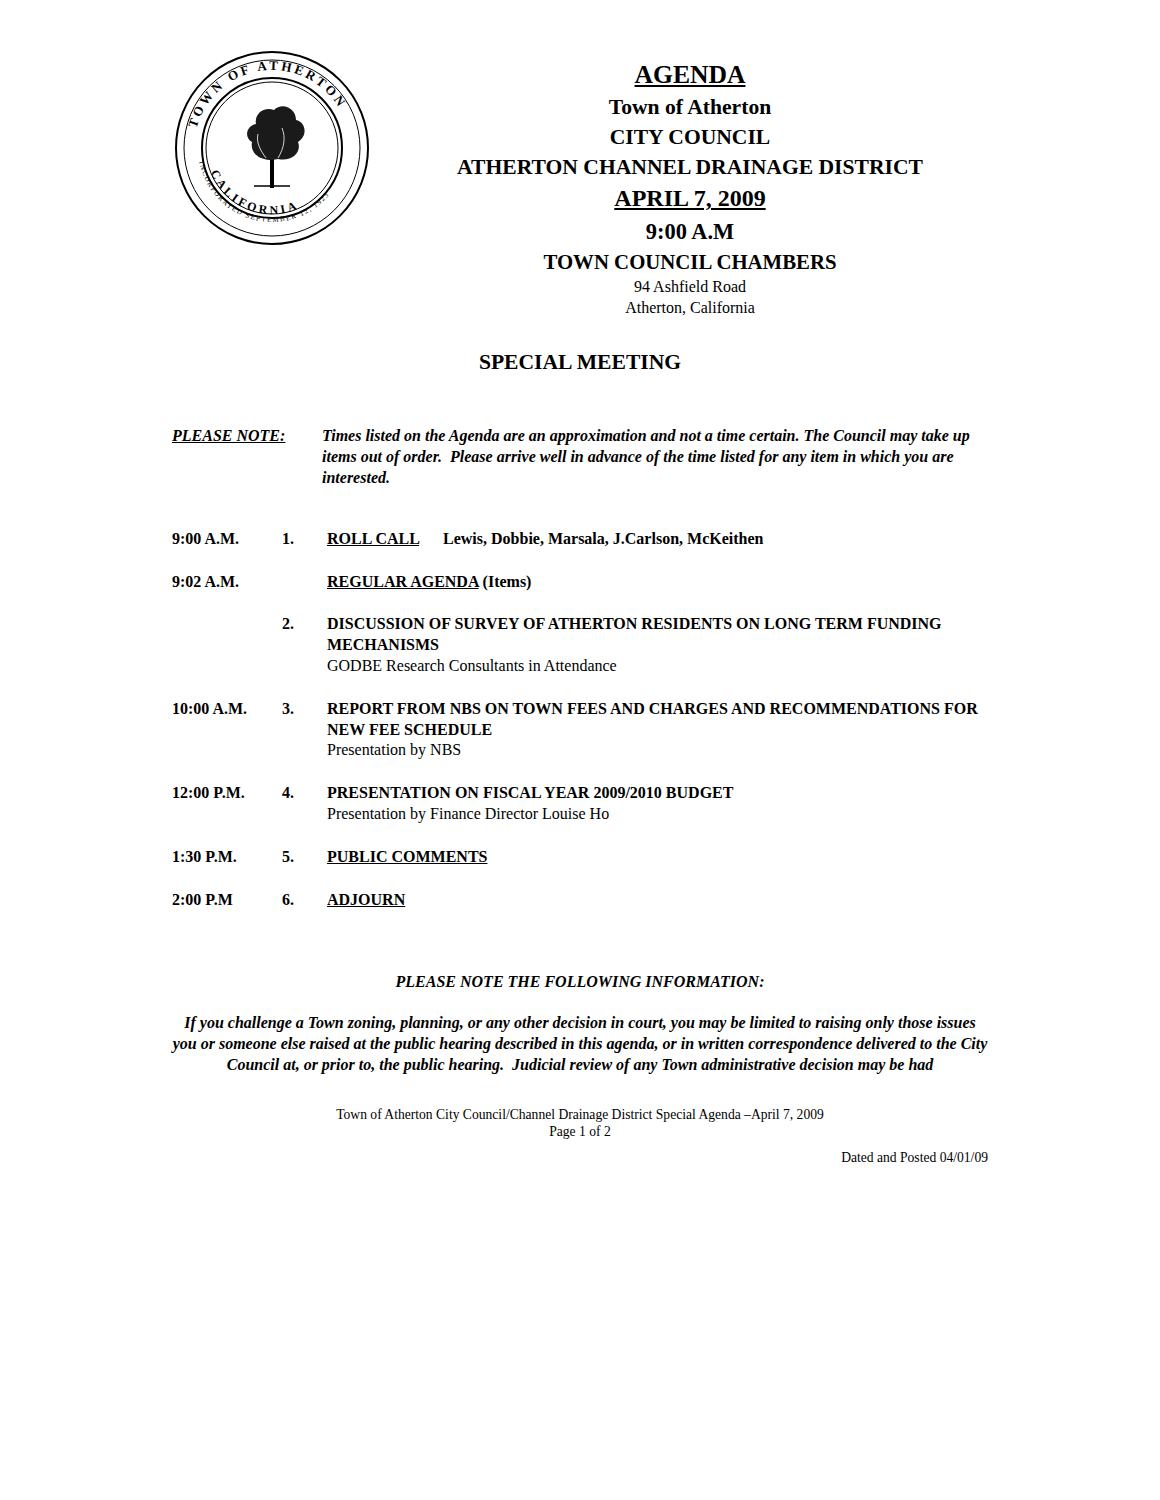TOWN OF ATHERTON INCORPORATED SEPTEMBER 12, 1923 CALIFORNIA
AGENDA
Town of Atherton
CITY COUNCIL
ATHERTON CHANNEL DRAINAGE DISTRICT
APRIL 7, 2009
9:00 A.M
TOWN COUNCIL CHAMBERS
94 Ashfield Road
Atherton, California
SPECIAL MEETING
PLEASE NOTE:
Times listed on the Agenda are an approximation and not a time certain. The Council may take up items out of order. Please arrive well in advance of the time listed for any item in which you are interested.
| 9:00 A.M. | 1. | ROLL CALL Lewis, Dobbie, Marsala, J.Carlson, McKeithen |
| 9:02 A.M. | | REGULAR AGENDA (Items) |
| | 2. | DISCUSSION OF SURVEY OF ATHERTON RESIDENTS ON LONG TERM FUNDING MECHANISMS GODBE Research Consultants in Attendance |
| 10:00 A.M. | 3. | REPORT FROM NBS ON TOWN FEES AND CHARGES AND RECOMMENDATIONS FOR NEW FEE SCHEDULE Presentation by NBS |
| 12:00 P.M. | 4. | PRESENTATION ON FISCAL YEAR 2009/2010 BUDGET Presentation by Finance Director Louise Ho |
| 1:30 P.M. | 5. | PUBLIC COMMENTS |
| 2:00 P.M | 6. | ADJOURN |
PLEASE NOTE THE FOLLOWING INFORMATION:
If you challenge a Town zoning, planning, or any other decision in court, you may be limited to raising only those issues you or someone else raised at the public hearing described in this agenda, or in written correspondence delivered to the City Council at, or prior to, the public hearing. Judicial review of any Town administrative decision may be had
Town of Atherton City Council/Channel Drainage District Special Agenda –April 7, 2009
Page 1 of 2
Dated and Posted 04/01/09